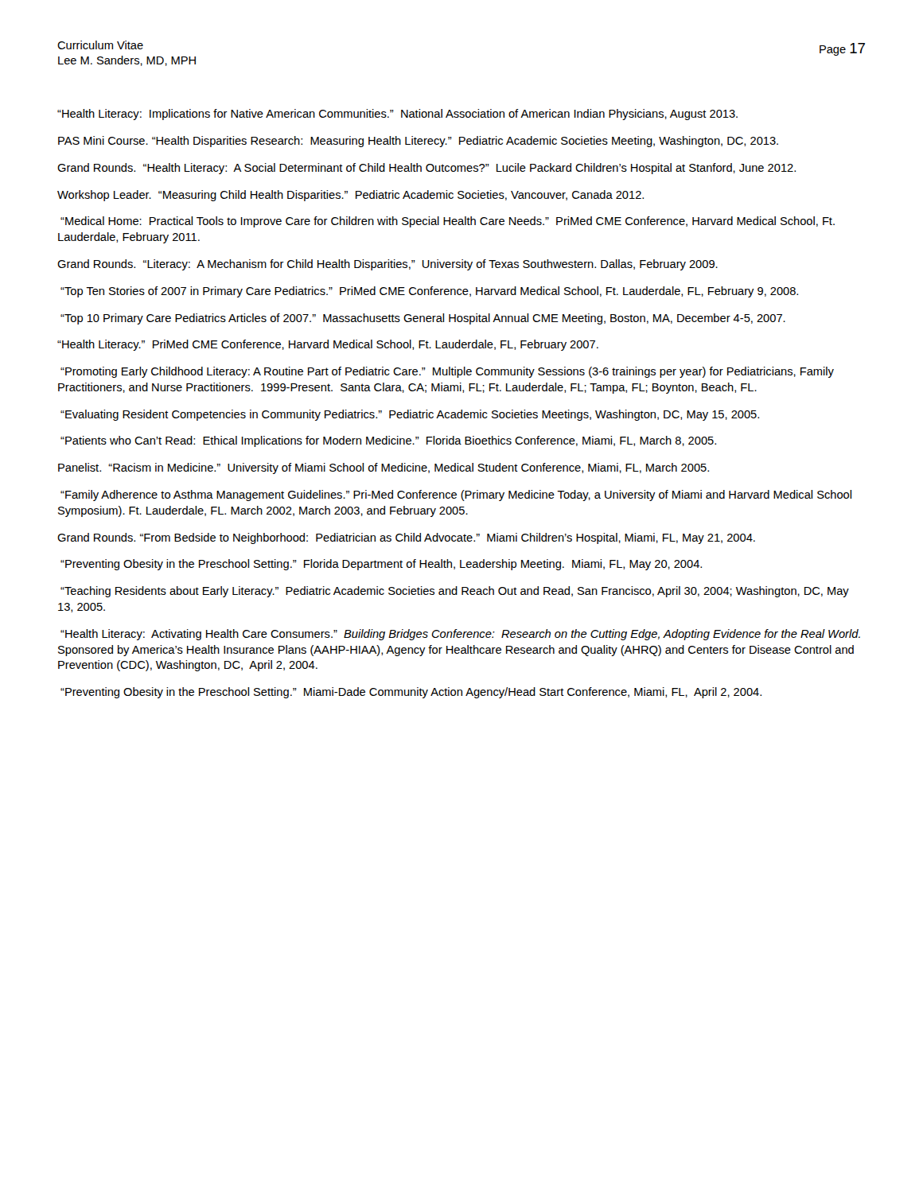Curriculum Vitae
Lee M. Sanders, MD, MPH
Page 17
“Health Literacy: Implications for Native American Communities.” National Association of American Indian Physicians, August 2013.
PAS Mini Course. “Health Disparities Research: Measuring Health Literecy.” Pediatric Academic Societies Meeting, Washington, DC, 2013.
Grand Rounds. “Health Literacy: A Social Determinant of Child Health Outcomes?” Lucile Packard Children’s Hospital at Stanford, June 2012.
Workshop Leader. “Measuring Child Health Disparities.” Pediatric Academic Societies, Vancouver, Canada 2012.
“Medical Home: Practical Tools to Improve Care for Children with Special Health Care Needs.” PriMed CME Conference, Harvard Medical School, Ft. Lauderdale, February 2011.
Grand Rounds. “Literacy: A Mechanism for Child Health Disparities,” University of Texas Southwestern. Dallas, February 2009.
“Top Ten Stories of 2007 in Primary Care Pediatrics.” PriMed CME Conference, Harvard Medical School, Ft. Lauderdale, FL, February 9, 2008.
“Top 10 Primary Care Pediatrics Articles of 2007.” Massachusetts General Hospital Annual CME Meeting, Boston, MA, December 4-5, 2007.
“Health Literacy.” PriMed CME Conference, Harvard Medical School, Ft. Lauderdale, FL, February 2007.
“Promoting Early Childhood Literacy: A Routine Part of Pediatric Care.” Multiple Community Sessions (3-6 trainings per year) for Pediatricians, Family Practitioners, and Nurse Practitioners. 1999-Present. Santa Clara, CA; Miami, FL; Ft. Lauderdale, FL; Tampa, FL; Boynton, Beach, FL.
“Evaluating Resident Competencies in Community Pediatrics.” Pediatric Academic Societies Meetings, Washington, DC, May 15, 2005.
“Patients who Can’t Read: Ethical Implications for Modern Medicine.” Florida Bioethics Conference, Miami, FL, March 8, 2005.
Panelist. “Racism in Medicine.” University of Miami School of Medicine, Medical Student Conference, Miami, FL, March 2005.
“Family Adherence to Asthma Management Guidelines.” Pri-Med Conference (Primary Medicine Today, a University of Miami and Harvard Medical School Symposium). Ft. Lauderdale, FL. March 2002, March 2003, and February 2005.
Grand Rounds. “From Bedside to Neighborhood: Pediatrician as Child Advocate.” Miami Children’s Hospital, Miami, FL, May 21, 2004.
“Preventing Obesity in the Preschool Setting.” Florida Department of Health, Leadership Meeting. Miami, FL, May 20, 2004.
“Teaching Residents about Early Literacy.” Pediatric Academic Societies and Reach Out and Read, San Francisco, April 30, 2004; Washington, DC, May 13, 2005.
“Health Literacy: Activating Health Care Consumers.” Building Bridges Conference: Research on the Cutting Edge, Adopting Evidence for the Real World. Sponsored by America’s Health Insurance Plans (AAHP-HIAA), Agency for Healthcare Research and Quality (AHRQ) and Centers for Disease Control and Prevention (CDC), Washington, DC, April 2, 2004.
“Preventing Obesity in the Preschool Setting.” Miami-Dade Community Action Agency/Head Start Conference, Miami, FL, April 2, 2004.